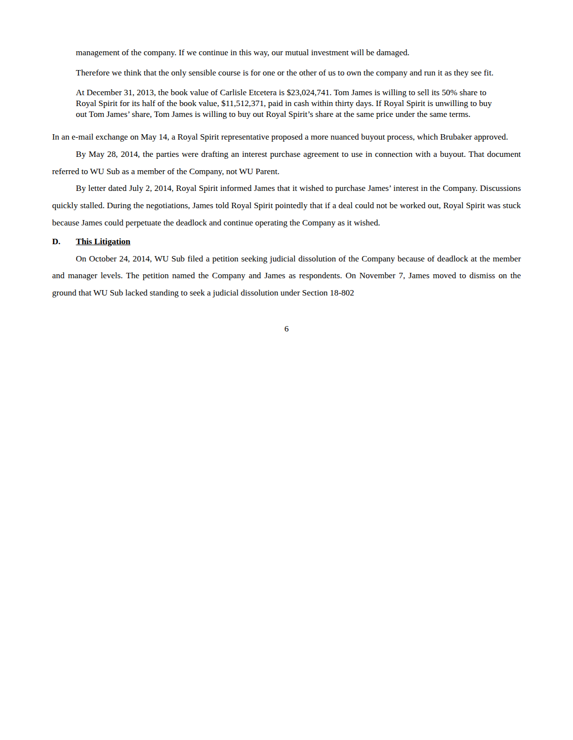management of the company. If we continue in this way, our mutual investment will be damaged.
Therefore we think that the only sensible course is for one or the other of us to own the company and run it as they see fit.
At December 31, 2013, the book value of Carlisle Etcetera is $23,024,741. Tom James is willing to sell its 50% share to Royal Spirit for its half of the book value, $11,512,371, paid in cash within thirty days. If Royal Spirit is unwilling to buy out Tom James’ share, Tom James is willing to buy out Royal Spirit’s share at the same price under the same terms.
In an e-mail exchange on May 14, a Royal Spirit representative proposed a more nuanced buyout process, which Brubaker approved.
By May 28, 2014, the parties were drafting an interest purchase agreement to use in connection with a buyout. That document referred to WU Sub as a member of the Company, not WU Parent.
By letter dated July 2, 2014, Royal Spirit informed James that it wished to purchase James’ interest in the Company. Discussions quickly stalled. During the negotiations, James told Royal Spirit pointedly that if a deal could not be worked out, Royal Spirit was stuck because James could perpetuate the deadlock and continue operating the Company as it wished.
D. This Litigation
On October 24, 2014, WU Sub filed a petition seeking judicial dissolution of the Company because of deadlock at the member and manager levels. The petition named the Company and James as respondents. On November 7, James moved to dismiss on the ground that WU Sub lacked standing to seek a judicial dissolution under Section 18-802
6